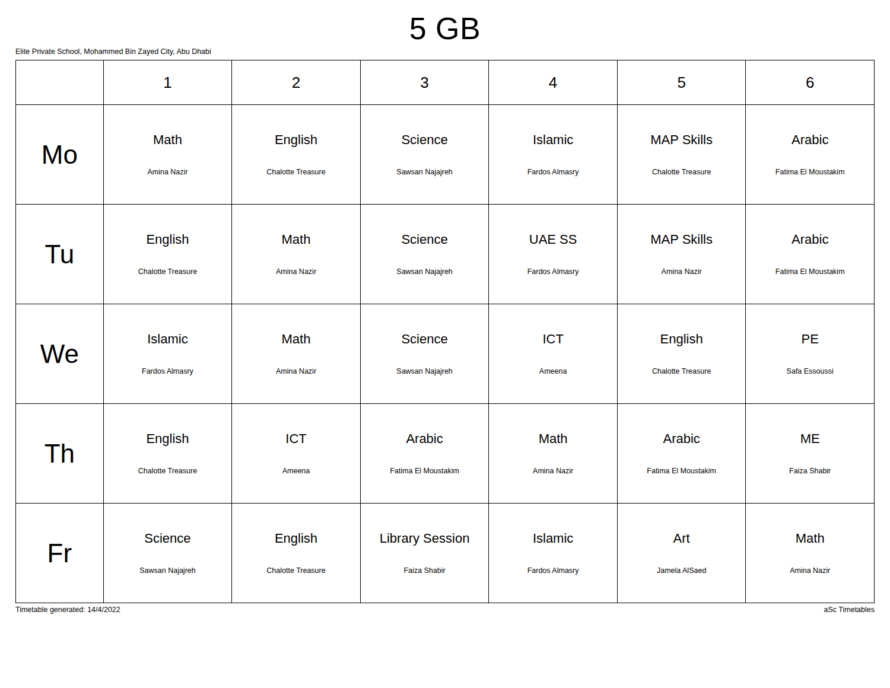5 GB
Elite Private School, Mohammed Bin Zayed City, Abu Dhabi
| | 1 | 2 | 3 | 4 | 5 | 6 |
| --- | --- | --- | --- | --- | --- | --- |
| Mo | Math Amina Nazir | English Chalotte Treasure | Science Sawsan Najajreh | Islamic Fardos Almasry | MAP Skills Chalotte Treasure | Arabic Fatima El Moustakim |
| Tu | English Chalotte Treasure | Math Amina Nazir | Science Sawsan Najajreh | UAE SS Fardos Almasry | MAP Skills Amina Nazir | Arabic Fatima El Moustakim |
| We | Islamic Fardos Almasry | Math Amina Nazir | Science Sawsan Najajreh | ICT Ameena | English Chalotte Treasure | PE Safa Essoussi |
| Th | English Chalotte Treasure | ICT Ameena | Arabic Fatima El Moustakim | Math Amina Nazir | Arabic Fatima El Moustakim | ME Faiza Shabir |
| Fr | Science Sawsan Najajreh | English Chalotte Treasure | Library Session Faiza Shabir | Islamic Fardos Almasry | Art Jamela AlSaed | Math Amina Nazir |
Timetable generated: 14/4/2022
aSc Timetables